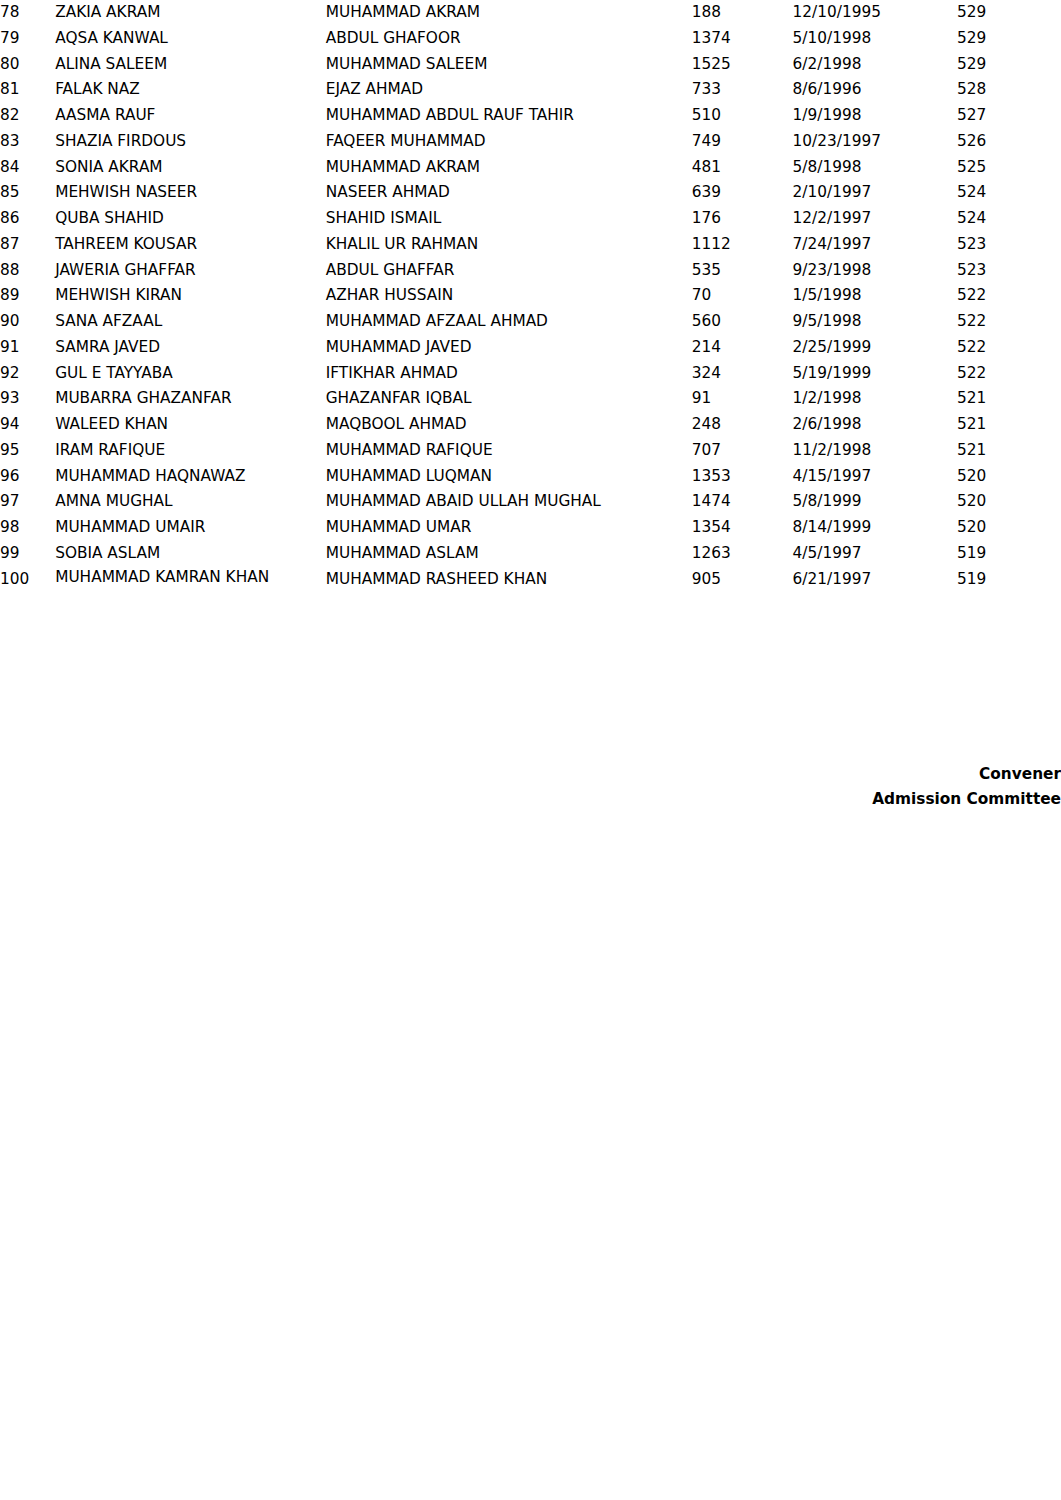| 78 | ZAKIA AKRAM | MUHAMMAD AKRAM | 188 | 12/10/1995 | 529 |
| 79 | AQSA KANWAL | ABDUL GHAFOOR | 1374 | 5/10/1998 | 529 |
| 80 | ALINA SALEEM | MUHAMMAD SALEEM | 1525 | 6/2/1998 | 529 |
| 81 | FALAK NAZ | EJAZ AHMAD | 733 | 8/6/1996 | 528 |
| 82 | AASMA RAUF | MUHAMMAD ABDUL RAUF TAHIR | 510 | 1/9/1998 | 527 |
| 83 | SHAZIA FIRDOUS | FAQEER MUHAMMAD | 749 | 10/23/1997 | 526 |
| 84 | SONIA AKRAM | MUHAMMAD AKRAM | 481 | 5/8/1998 | 525 |
| 85 | MEHWISH NASEER | NASEER AHMAD | 639 | 2/10/1997 | 524 |
| 86 | QUBA SHAHID | SHAHID ISMAIL | 176 | 12/2/1997 | 524 |
| 87 | TAHREEM KOUSAR | KHALIL UR RAHMAN | 1112 | 7/24/1997 | 523 |
| 88 | JAWERIA GHAFFAR | ABDUL GHAFFAR | 535 | 9/23/1998 | 523 |
| 89 | MEHWISH KIRAN | AZHAR HUSSAIN | 70 | 1/5/1998 | 522 |
| 90 | SANA AFZAAL | MUHAMMAD AFZAAL AHMAD | 560 | 9/5/1998 | 522 |
| 91 | SAMRA JAVED | MUHAMMAD JAVED | 214 | 2/25/1999 | 522 |
| 92 | GUL E TAYYABA | IFTIKHAR AHMAD | 324 | 5/19/1999 | 522 |
| 93 | MUBARRA GHAZANFAR | GHAZANFAR IQBAL | 91 | 1/2/1998 | 521 |
| 94 | WALEED KHAN | MAQBOOL AHMAD | 248 | 2/6/1998 | 521 |
| 95 | IRAM RAFIQUE | MUHAMMAD RAFIQUE | 707 | 11/2/1998 | 521 |
| 96 | MUHAMMAD HAQNAWAZ | MUHAMMAD LUQMAN | 1353 | 4/15/1997 | 520 |
| 97 | AMNA MUGHAL | MUHAMMAD ABAID ULLAH MUGHAL | 1474 | 5/8/1999 | 520 |
| 98 | MUHAMMAD UMAIR | MUHAMMAD UMAR | 1354 | 8/14/1999 | 520 |
| 99 | SOBIA ASLAM | MUHAMMAD ASLAM | 1263 | 4/5/1997 | 519 |
| 100 | MUHAMMAD KAMRAN KHAN | MUHAMMAD RASHEED KHAN | 905 | 6/21/1997 | 519 |
Convener
Admission Committee